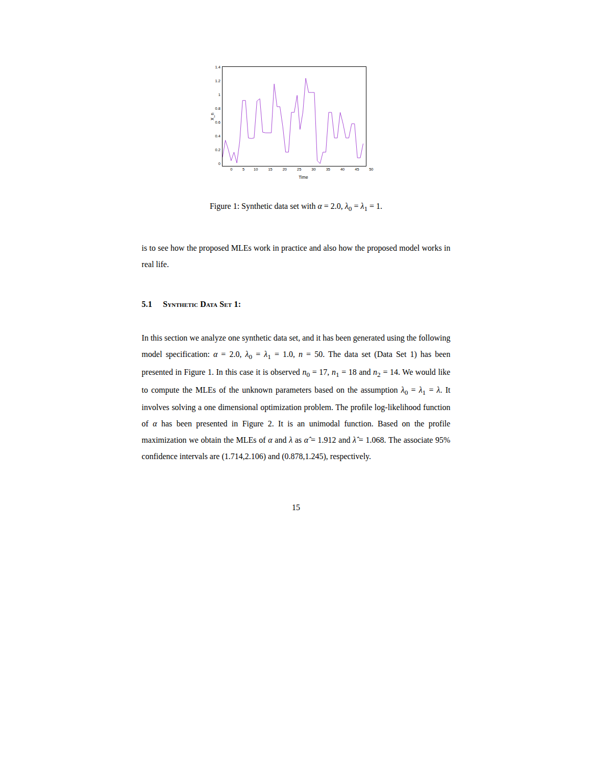X_n
1.4 1.2 1 0.8 0.6 0.4 0.2 0
05101520253035404550
Time
Figure 1: Synthetic data set with α = 2.0, λ0 = λ1 = 1.
is to see how the proposed MLEs work in practice and also how the proposed model works in real life.
5.1 Synthetic Data Set 1:
In this section we analyze one synthetic data set, and it has been generated using the following model specification: α = 2.0, λ0 = λ1 = 1.0, n = 50. The data set (Data Set 1) has been presented in Figure 1. In this case it is observed n0 = 17, n1 = 18 and n2 = 14. We would like to compute the MLEs of the unknown parameters based on the assumption λ0 = λ1 = λ. It involves solving a one dimensional optimization problem. The profile log-likelihood function of α has been presented in Figure 2. It is an unimodal function. Based on the profile maximization we obtain the MLEs of α and λ as α̂ = 1.912 and λ̂ = 1.068. The associate 95% confidence intervals are (1.714,2.106) and (0.878,1.245), respectively.
15